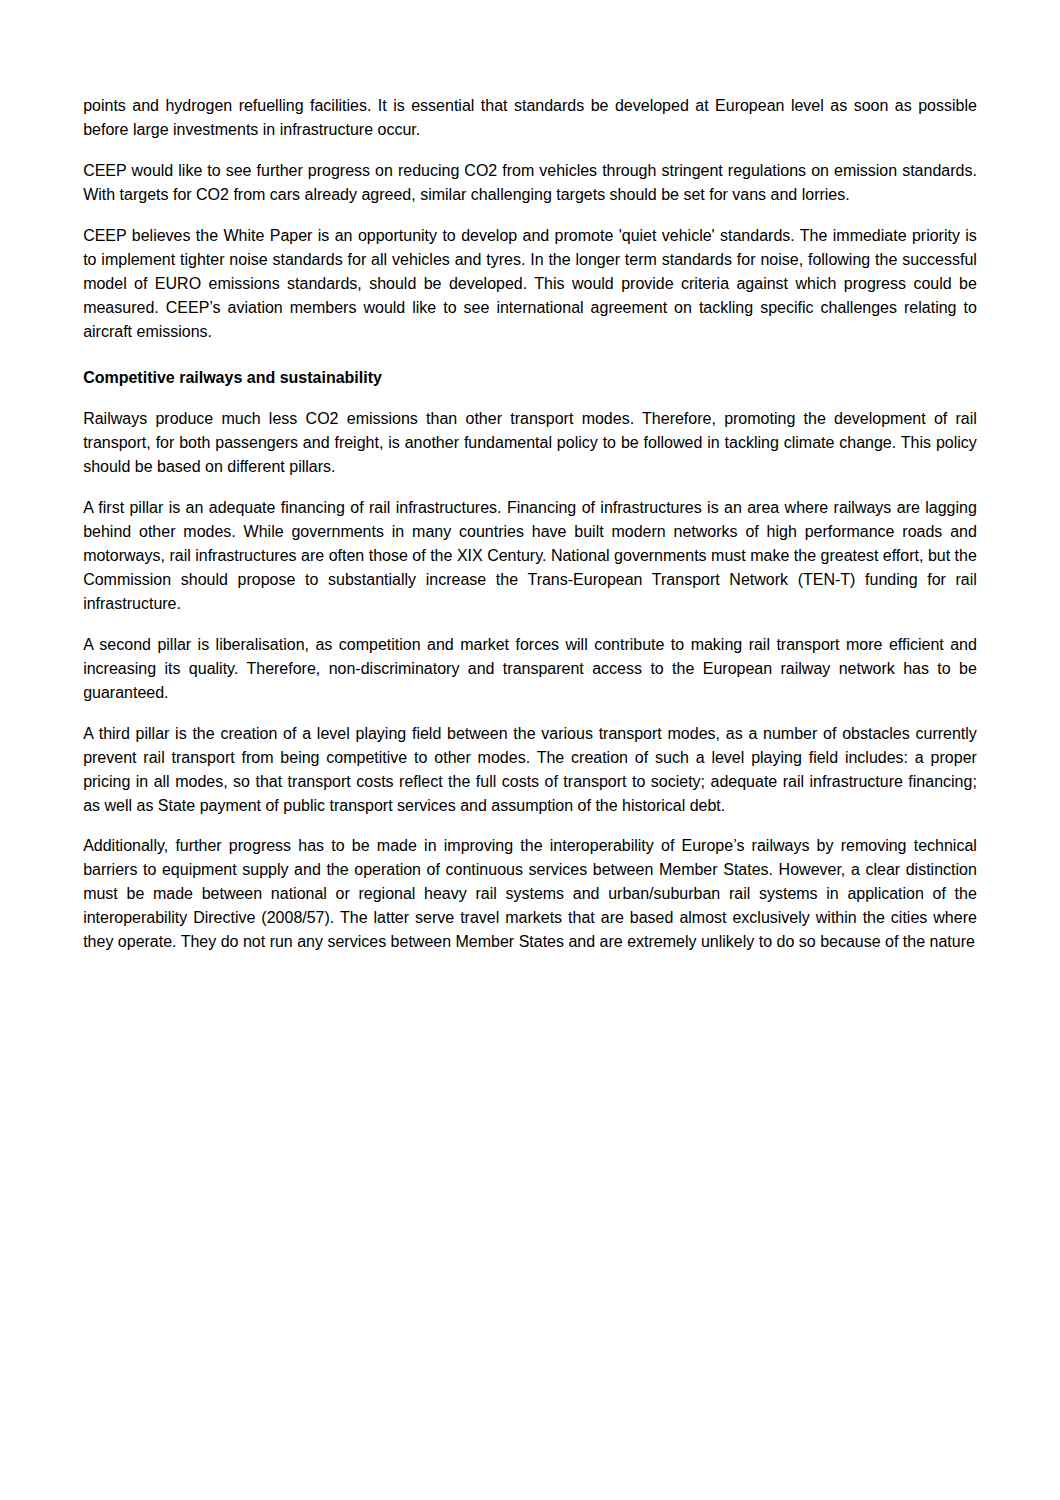points and hydrogen refuelling facilities. It is essential that standards be developed at European level as soon as possible before large investments in infrastructure occur.
CEEP would like to see further progress on reducing CO2 from vehicles through stringent regulations on emission standards. With targets for CO2 from cars already agreed, similar challenging targets should be set for vans and lorries.
CEEP believes the White Paper is an opportunity to develop and promote 'quiet vehicle' standards. The immediate priority is to implement tighter noise standards for all vehicles and tyres. In the longer term standards for noise, following the successful model of EURO emissions standards, should be developed. This would provide criteria against which progress could be measured. CEEP’s aviation members would like to see international agreement on tackling specific challenges relating to aircraft emissions.
Competitive railways and sustainability
Railways produce much less CO2 emissions than other transport modes. Therefore, promoting the development of rail transport, for both passengers and freight, is another fundamental policy to be followed in tackling climate change. This policy should be based on different pillars.
A first pillar is an adequate financing of rail infrastructures. Financing of infrastructures is an area where railways are lagging behind other modes. While governments in many countries have built modern networks of high performance roads and motorways, rail infrastructures are often those of the XIX Century. National governments must make the greatest effort, but the Commission should propose to substantially increase the Trans-European Transport Network (TEN-T) funding for rail infrastructure.
A second pillar is liberalisation, as competition and market forces will contribute to making rail transport more efficient and increasing its quality. Therefore, non-discriminatory and transparent access to the European railway network has to be guaranteed.
A third pillar is the creation of a level playing field between the various transport modes, as a number of obstacles currently prevent rail transport from being competitive to other modes. The creation of such a level playing field includes: a proper pricing in all modes, so that transport costs reflect the full costs of transport to society; adequate rail infrastructure financing; as well as State payment of public transport services and assumption of the historical debt.
Additionally, further progress has to be made in improving the interoperability of Europe’s railways by removing technical barriers to equipment supply and the operation of continuous services between Member States. However, a clear distinction must be made between national or regional heavy rail systems and urban/suburban rail systems in application of the interoperability Directive (2008/57). The latter serve travel markets that are based almost exclusively within the cities where they operate. They do not run any services between Member States and are extremely unlikely to do so because of the nature